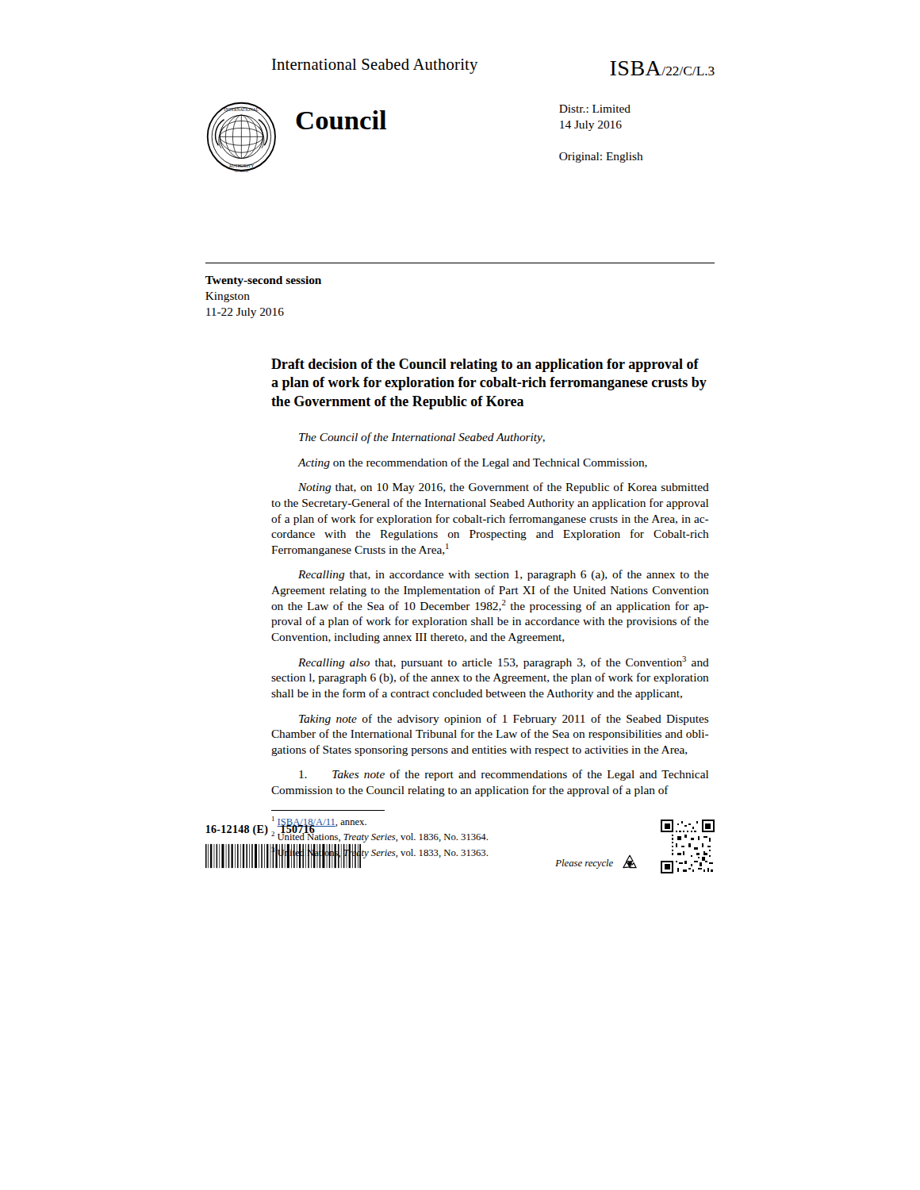International Seabed Authority
ISBA/22/C/L.3
INTERNATIONAL AUTHORITY SEABED
Council
Distr.: Limited
14 July 2016
Original: English
Twenty-second session
Kingston
11-22 July 2016
Draft decision of the Council relating to an application for approval of a plan of work for exploration for cobalt-rich ferromanganese crusts by the Government of the Republic of Korea
The Council of the International Seabed Authority,
Acting on the recommendation of the Legal and Technical Commission,
Noting that, on 10 May 2016, the Government of the Republic of Korea submitted to the Secretary-General of the International Seabed Authority an application for approval of a plan of work for exploration for cobalt-rich ferromanganese crusts in the Area, in accordance with the Regulations on Prospecting and Exploration for Cobalt-rich Ferromanganese Crusts in the Area,1
Recalling that, in accordance with section 1, paragraph 6 (a), of the annex to the Agreement relating to the Implementation of Part XI of the United Nations Convention on the Law of the Sea of 10 December 1982,2 the processing of an application for approval of a plan of work for exploration shall be in accordance with the provisions of the Convention, including annex III thereto, and the Agreement,
Recalling also that, pursuant to article 153, paragraph 3, of the Convention3 and section l, paragraph 6 (b), of the annex to the Agreement, the plan of work for exploration shall be in the form of a contract concluded between the Authority and the applicant,
Taking note of the advisory opinion of 1 February 2011 of the Seabed Disputes Chamber of the International Tribunal for the Law of the Sea on responsibilities and obligations of States sponsoring persons and entities with respect to activities in the Area,
1. Takes note of the report and recommendations of the Legal and Technical Commission to the Council relating to an application for the approval of a plan of
1 ISBA/18/A/11, annex.
2 United Nations, Treaty Series, vol. 1836, No. 31364.
3 United Nations, Treaty Series, vol. 1833, No. 31363.
16-12148 (E) 150716
Please recycle